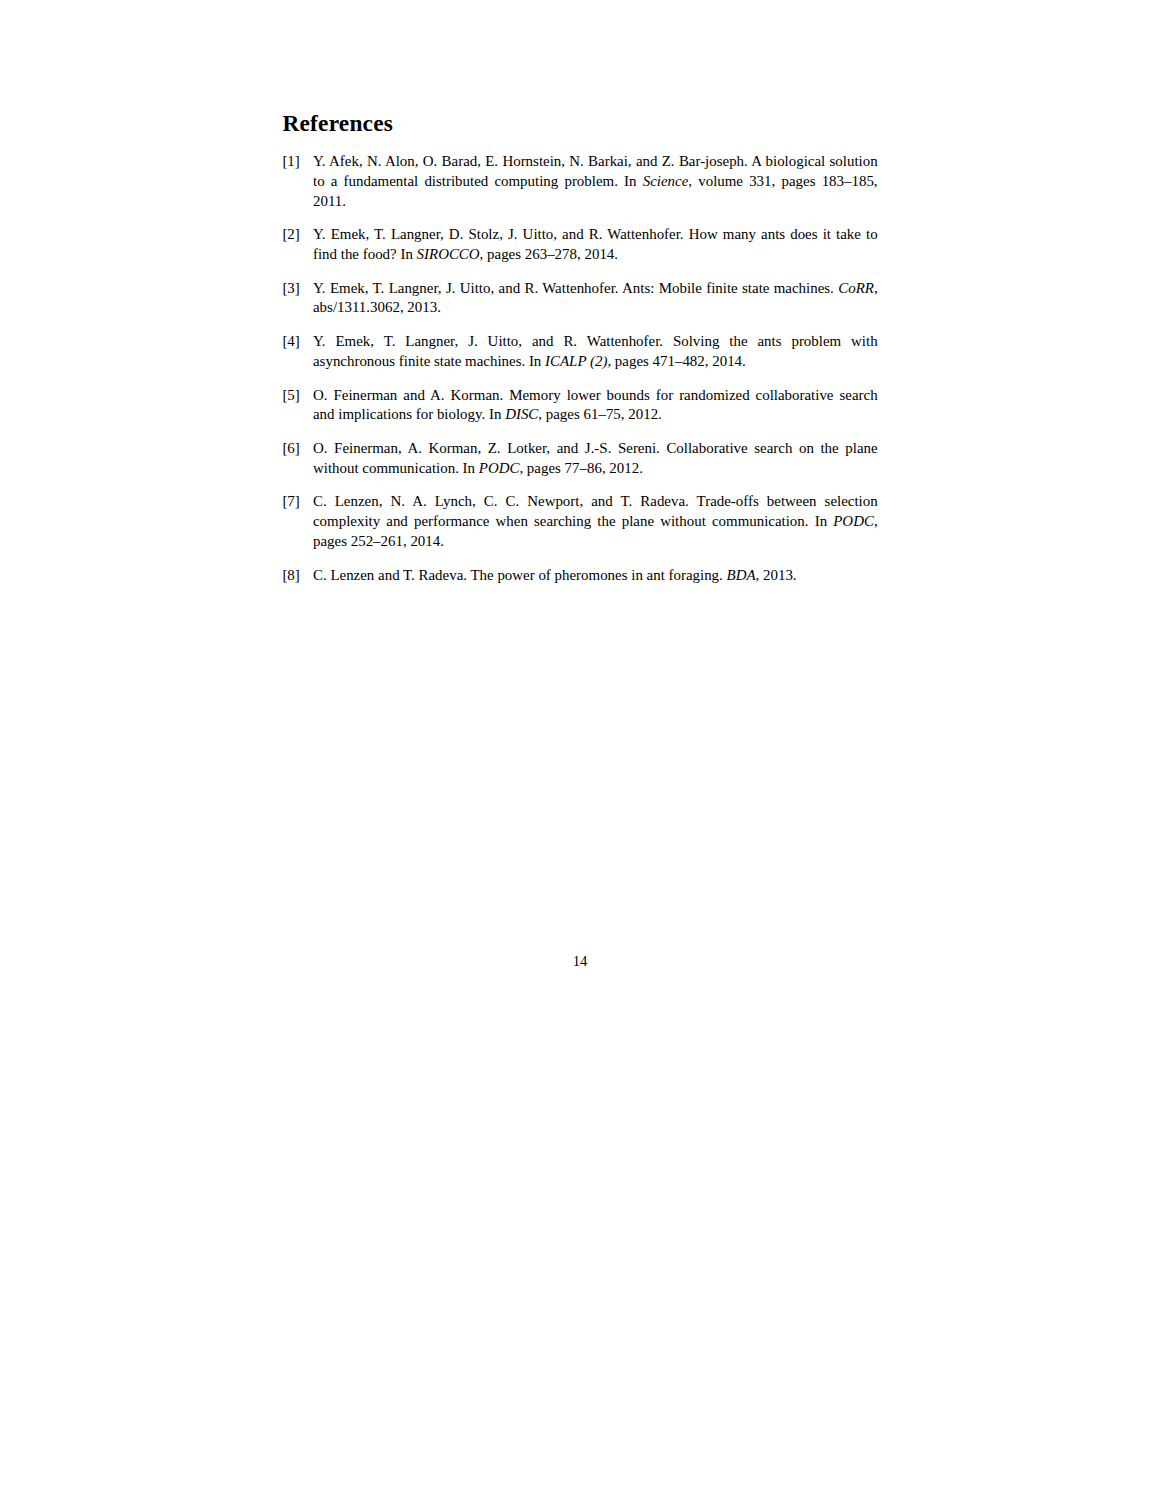References
[1] Y. Afek, N. Alon, O. Barad, E. Hornstein, N. Barkai, and Z. Bar-joseph. A biological solution to a fundamental distributed computing problem. In Science, volume 331, pages 183–185, 2011.
[2] Y. Emek, T. Langner, D. Stolz, J. Uitto, and R. Wattenhofer. How many ants does it take to find the food? In SIROCCO, pages 263–278, 2014.
[3] Y. Emek, T. Langner, J. Uitto, and R. Wattenhofer. Ants: Mobile finite state machines. CoRR, abs/1311.3062, 2013.
[4] Y. Emek, T. Langner, J. Uitto, and R. Wattenhofer. Solving the ants problem with asynchronous finite state machines. In ICALP (2), pages 471–482, 2014.
[5] O. Feinerman and A. Korman. Memory lower bounds for randomized collaborative search and implications for biology. In DISC, pages 61–75, 2012.
[6] O. Feinerman, A. Korman, Z. Lotker, and J.-S. Sereni. Collaborative search on the plane without communication. In PODC, pages 77–86, 2012.
[7] C. Lenzen, N. A. Lynch, C. C. Newport, and T. Radeva. Trade-offs between selection complexity and performance when searching the plane without communication. In PODC, pages 252–261, 2014.
[8] C. Lenzen and T. Radeva. The power of pheromones in ant foraging. BDA, 2013.
14